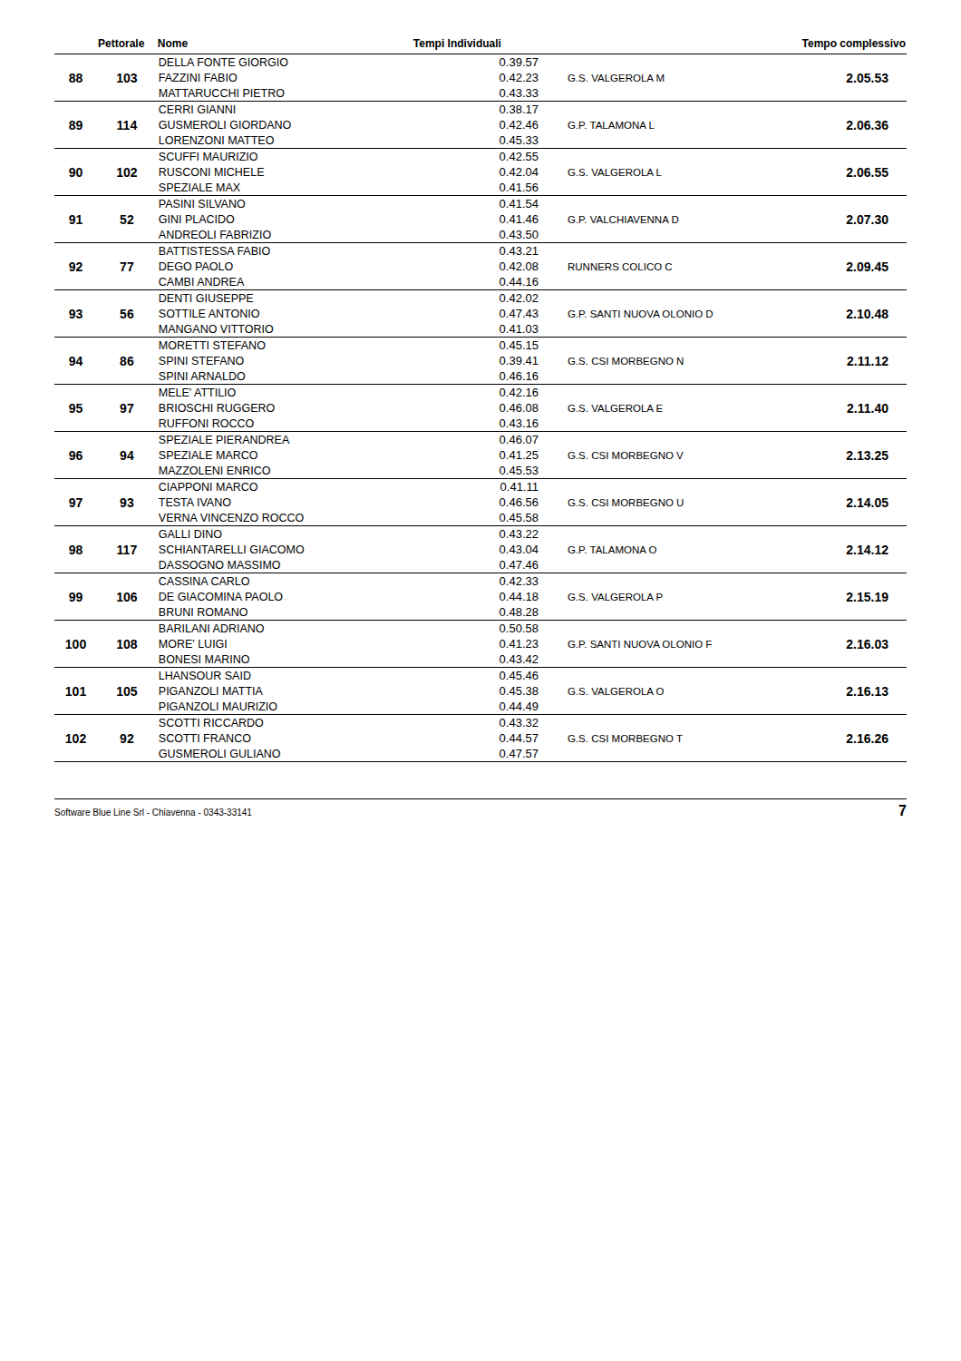| | Pettorale | Nome | Tempi Individuali | | Tempo complessivo |
| --- | --- | --- | --- | --- | --- |
| 88 | 103 | DELLA FONTE GIORGIO | 0.39.57 | G.S. VALGEROLA M | 2.05.53 |
| FAZZINI FABIO | 0.42.23 |
| MATTARUCCHI PIETRO | 0.43.33 |
| 89 | 114 | CERRI GIANNI | 0.38.17 | G.P. TALAMONA L | 2.06.36 |
| GUSMEROLI GIORDANO | 0.42.46 |
| LORENZONI MATTEO | 0.45.33 |
| 90 | 102 | SCUFFI MAURIZIO | 0.42.55 | G.S. VALGEROLA L | 2.06.55 |
| RUSCONI MICHELE | 0.42.04 |
| SPEZIALE MAX | 0.41.56 |
| 91 | 52 | PASINI SILVANO | 0.41.54 | G.P. VALCHIAVENNA D | 2.07.30 |
| GINI PLACIDO | 0.41.46 |
| ANDREOLI FABRIZIO | 0.43.50 |
| 92 | 77 | BATTISTESSA FABIO | 0.43.21 | RUNNERS COLICO C | 2.09.45 |
| DEGO PAOLO | 0.42.08 |
| CAMBI ANDREA | 0.44.16 |
| 93 | 56 | DENTI GIUSEPPE | 0.42.02 | G.P. SANTI NUOVA OLONIO D | 2.10.48 |
| SOTTILE ANTONIO | 0.47.43 |
| MANGANO VITTORIO | 0.41.03 |
| 94 | 86 | MORETTI STEFANO | 0.45.15 | G.S. CSI MORBEGNO N | 2.11.12 |
| SPINI STEFANO | 0.39.41 |
| SPINI ARNALDO | 0.46.16 |
| 95 | 97 | MELE' ATTILIO | 0.42.16 | G.S. VALGEROLA E | 2.11.40 |
| BRIOSCHI RUGGERO | 0.46.08 |
| RUFFONI ROCCO | 0.43.16 |
| 96 | 94 | SPEZIALE PIERANDREA | 0.46.07 | G.S. CSI MORBEGNO V | 2.13.25 |
| SPEZIALE MARCO | 0.41.25 |
| MAZZOLENI ENRICO | 0.45.53 |
| 97 | 93 | CIAPPONI MARCO | 0.41.11 | G.S. CSI MORBEGNO U | 2.14.05 |
| TESTA IVANO | 0.46.56 |
| VERNA VINCENZO ROCCO | 0.45.58 |
| 98 | 117 | GALLI DINO | 0.43.22 | G.P. TALAMONA O | 2.14.12 |
| SCHIANTARELLI GIACOMO | 0.43.04 |
| DASSOGNO MASSIMO | 0.47.46 |
| 99 | 106 | CASSINA CARLO | 0.42.33 | G.S. VALGEROLA P | 2.15.19 |
| DE GIACOMINA PAOLO | 0.44.18 |
| BRUNI ROMANO | 0.48.28 |
| 100 | 108 | BARILANI ADRIANO | 0.50.58 | G.P. SANTI NUOVA OLONIO F | 2.16.03 |
| MORE' LUIGI | 0.41.23 |
| BONESI MARINO | 0.43.42 |
| 101 | 105 | LHANSOUR SAID | 0.45.46 | G.S. VALGEROLA O | 2.16.13 |
| PIGANZOLI MATTIA | 0.45.38 |
| PIGANZOLI MAURIZIO | 0.44.49 |
| 102 | 92 | SCOTTI RICCARDO | 0.43.32 | G.S. CSI MORBEGNO T | 2.16.26 |
| SCOTTI FRANCO | 0.44.57 |
| GUSMEROLI GULIANO | 0.47.57 |
Software Blue Line Srl - Chiavenna - 0343-33141 7